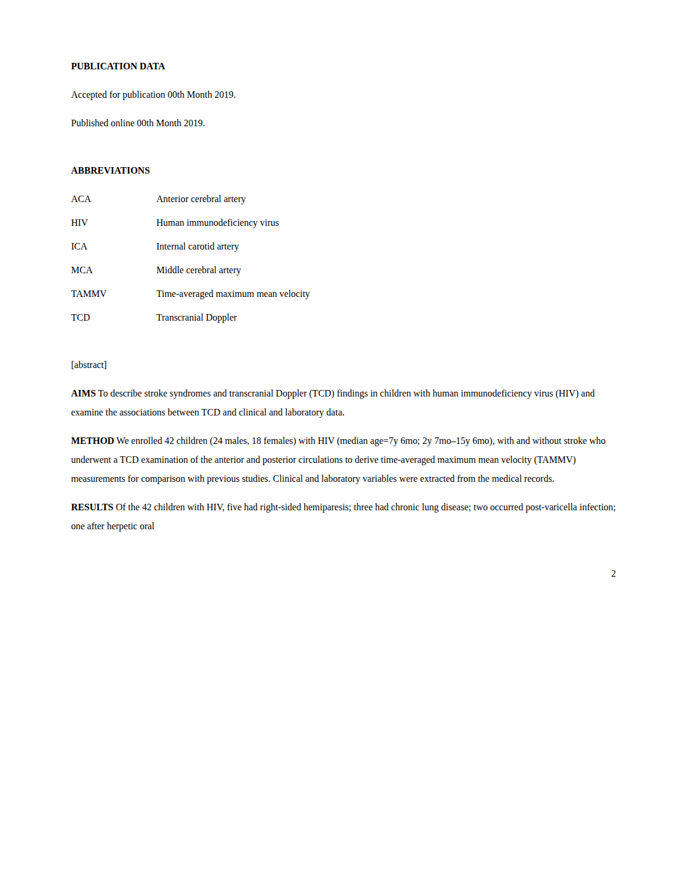PUBLICATION DATA
Accepted for publication 00th Month 2019.
Published online 00th Month 2019.
ABBREVIATIONS
ACA
Anterior cerebral artery
HIV
Human immunodeficiency virus
ICA
Internal carotid artery
MCA
Middle cerebral artery
TAMMV
Time-averaged maximum mean velocity
TCD
Transcranial Doppler
[abstract]
AIMS To describe stroke syndromes and transcranial Doppler (TCD) findings in children with human immunodeficiency virus (HIV) and examine the associations between TCD and clinical and laboratory data.
METHOD We enrolled 42 children (24 males, 18 females) with HIV (median age=7y 6mo; 2y 7mo–15y 6mo), with and without stroke who underwent a TCD examination of the anterior and posterior circulations to derive time-averaged maximum mean velocity (TAMMV) measurements for comparison with previous studies. Clinical and laboratory variables were extracted from the medical records.
RESULTS Of the 42 children with HIV, five had right-sided hemiparesis; three had chronic lung disease; two occurred post-varicella infection; one after herpetic oral
2